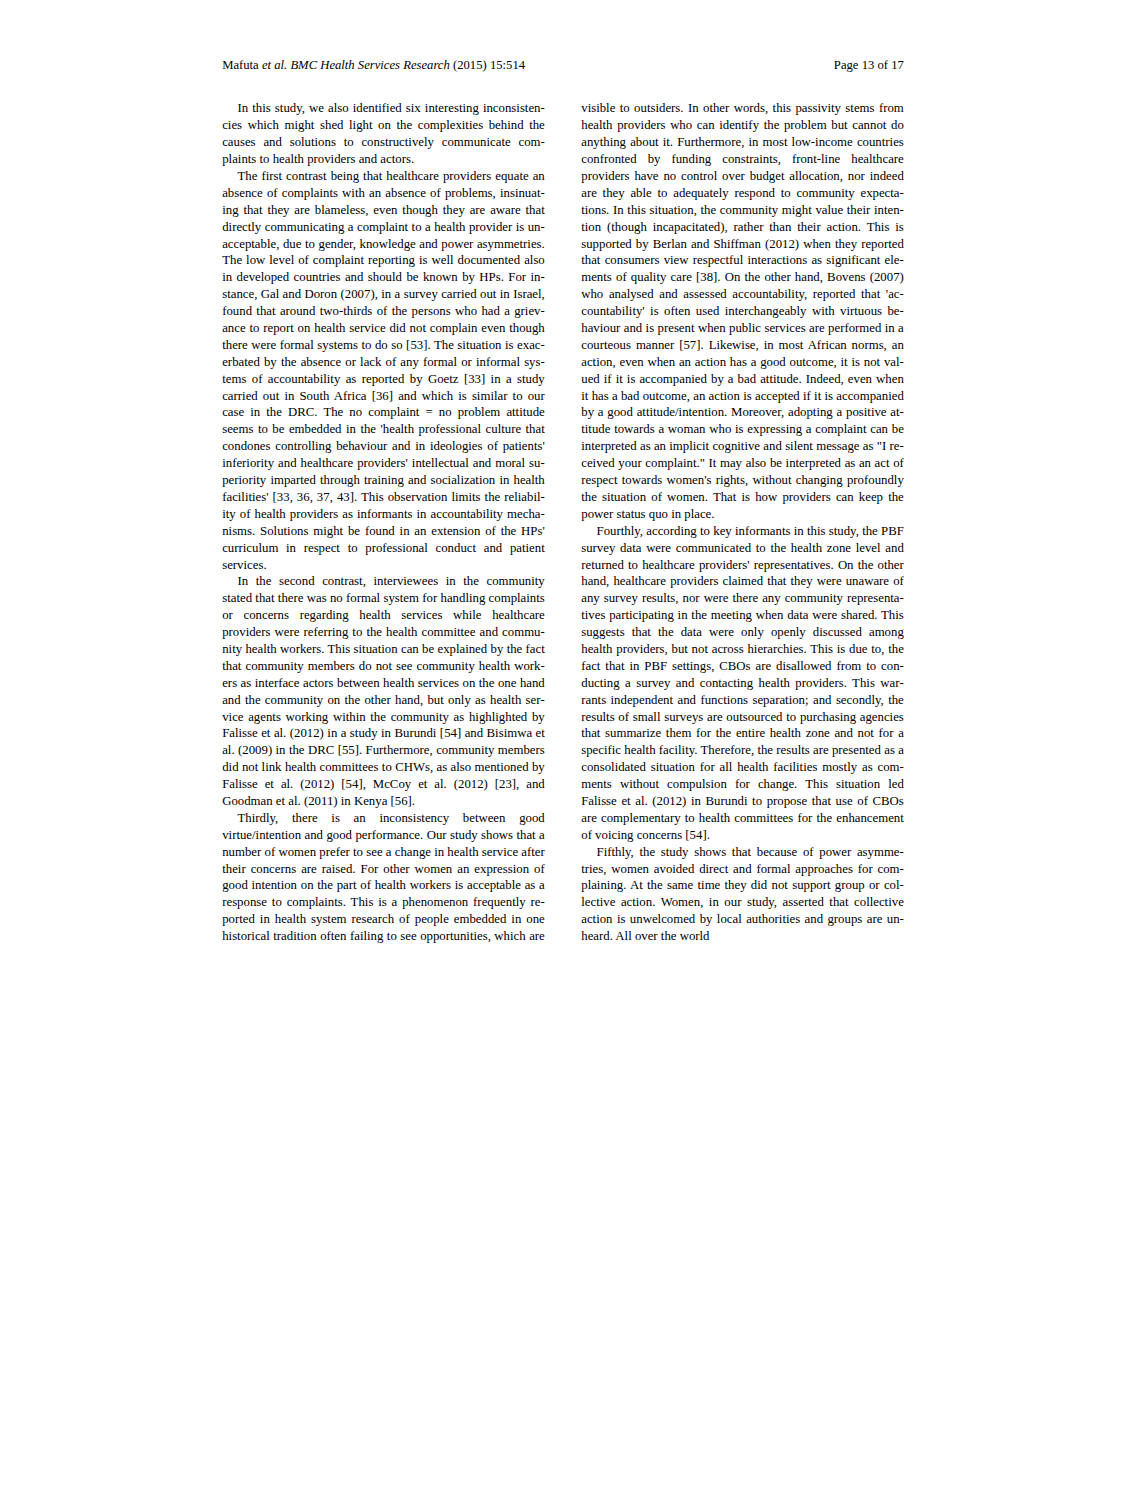Mafuta et al. BMC Health Services Research (2015) 15:514
Page 13 of 17
In this study, we also identified six interesting inconsistencies which might shed light on the complexities behind the causes and solutions to constructively communicate complaints to health providers and actors.
The first contrast being that healthcare providers equate an absence of complaints with an absence of problems, insinuating that they are blameless, even though they are aware that directly communicating a complaint to a health provider is unacceptable, due to gender, knowledge and power asymmetries. The low level of complaint reporting is well documented also in developed countries and should be known by HPs. For instance, Gal and Doron (2007), in a survey carried out in Israel, found that around two-thirds of the persons who had a grievance to report on health service did not complain even though there were formal systems to do so [53]. The situation is exacerbated by the absence or lack of any formal or informal systems of accountability as reported by Goetz [33] in a study carried out in South Africa [36] and which is similar to our case in the DRC. The no complaint = no problem attitude seems to be embedded in the 'health professional culture that condones controlling behaviour and in ideologies of patients' inferiority and healthcare providers' intellectual and moral superiority imparted through training and socialization in health facilities' [33, 36, 37, 43]. This observation limits the reliability of health providers as informants in accountability mechanisms. Solutions might be found in an extension of the HPs' curriculum in respect to professional conduct and patient services.
In the second contrast, interviewees in the community stated that there was no formal system for handling complaints or concerns regarding health services while healthcare providers were referring to the health committee and community health workers. This situation can be explained by the fact that community members do not see community health workers as interface actors between health services on the one hand and the community on the other hand, but only as health service agents working within the community as highlighted by Falisse et al. (2012) in a study in Burundi [54] and Bisimwa et al. (2009) in the DRC [55]. Furthermore, community members did not link health committees to CHWs, as also mentioned by Falisse et al. (2012) [54], McCoy et al. (2012) [23], and Goodman et al. (2011) in Kenya [56].
Thirdly, there is an inconsistency between good virtue/intention and good performance. Our study shows that a number of women prefer to see a change in health service after their concerns are raised. For other women an expression of good intention on the part of health workers is acceptable as a response to complaints. This is a phenomenon frequently reported in health system research of people embedded in one historical tradition often failing to see opportunities, which are visible to outsiders. In other words, this passivity stems from health providers who can identify the problem but cannot do anything about it. Furthermore, in most low-income countries confronted by funding constraints, front-line healthcare providers have no control over budget allocation, nor indeed are they able to adequately respond to community expectations. In this situation, the community might value their intention (though incapacitated), rather than their action. This is supported by Berlan and Shiffman (2012) when they reported that consumers view respectful interactions as significant elements of quality care [38]. On the other hand, Bovens (2007) who analysed and assessed accountability, reported that 'accountability' is often used interchangeably with virtuous behaviour and is present when public services are performed in a courteous manner [57]. Likewise, in most African norms, an action, even when an action has a good outcome, it is not valued if it is accompanied by a bad attitude. Indeed, even when it has a bad outcome, an action is accepted if it is accompanied by a good attitude/intention. Moreover, adopting a positive attitude towards a woman who is expressing a complaint can be interpreted as an implicit cognitive and silent message as "I received your complaint." It may also be interpreted as an act of respect towards women's rights, without changing profoundly the situation of women. That is how providers can keep the power status quo in place.
Fourthly, according to key informants in this study, the PBF survey data were communicated to the health zone level and returned to healthcare providers' representatives. On the other hand, healthcare providers claimed that they were unaware of any survey results, nor were there any community representatives participating in the meeting when data were shared. This suggests that the data were only openly discussed among health providers, but not across hierarchies. This is due to, the fact that in PBF settings, CBOs are disallowed from to conducting a survey and contacting health providers. This warrants independent and functions separation; and secondly, the results of small surveys are outsourced to purchasing agencies that summarize them for the entire health zone and not for a specific health facility. Therefore, the results are presented as a consolidated situation for all health facilities mostly as comments without compulsion for change. This situation led Falisse et al. (2012) in Burundi to propose that use of CBOs are complementary to health committees for the enhancement of voicing concerns [54].
Fifthly, the study shows that because of power asymmetries, women avoided direct and formal approaches for complaining. At the same time they did not support group or collective action. Women, in our study, asserted that collective action is unwelcomed by local authorities and groups are unheard. All over the world